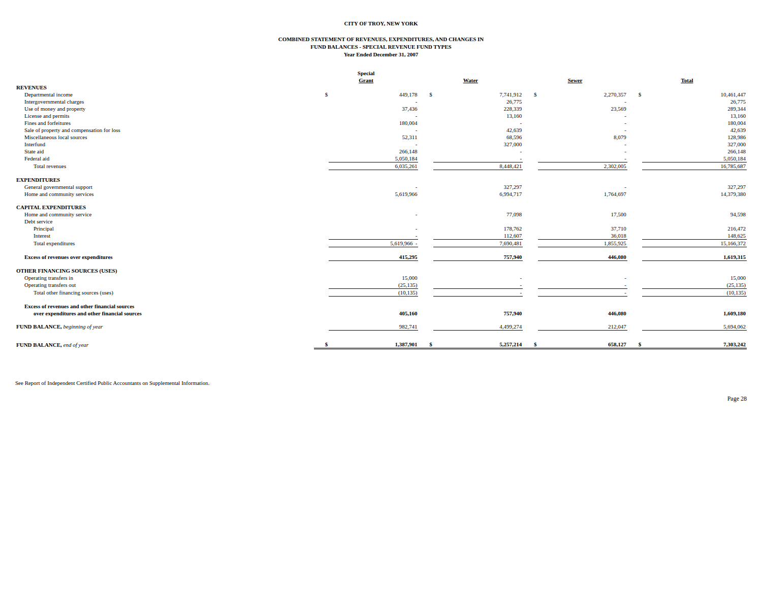CITY OF TROY, NEW YORK
COMBINED STATEMENT OF REVENUES, EXPENDITURES, AND CHANGES IN
FUND BALANCES - SPECIAL REVENUE FUND TYPES
Year Ended December 31, 2007
| | Special | | | |
| | Grant | Water | Sewer | Total |
| REVENUES | |
| Departmental income | $ | 449,178 | $ | 7,741,912 | $ | 2,270,357 | $ | 10,461,447 |
| Intergovernmental charges | | - | | 26,775 | | - | | 26,775 |
| Use of money and property | | 37,436 | | 228,339 | | 23,569 | | 289,344 |
| License and permits | | - | | 13,160 | | - | | 13,160 |
| Fines and forfeitures | | 180,004 | | - | | - | | 180,004 |
| Sale of property and compensation for loss | | - | | 42,639 | | - | | 42,639 |
| Miscellaneous local sources | | 52,311 | | 68,596 | | 8,079 | | 128,986 |
| Interfund | | - | | 327,000 | | - | | 327,000 |
| State aid | | 266,148 | | - | | - | | 266,148 |
| Federal aid | | 5,050,184 | | - | | - | | 5,050,184 |
| Total revenues | | 6,035,261 | | 8,448,421 | | 2,302,005 | | 16,785,687 |
| EXPENDITURES | |
| General governmental support | | - | | 327,297 | | - | | 327,297 |
| Home and community services | | 5,619,966 | | 6,994,717 | | 1,764,697 | | 14,379,380 |
| CAPITAL EXPENDITURES | |
| Home and community service | | - | | 77,098 | | 17,500 | | 94,598 |
| Debt service | |
| Principal | | - | | 178,762 | | 37,710 | | 216,472 |
| Interest | | - | | 112,607 | | 36,018 | | 148,625 |
| Total expenditures | | 5,619,966 - | | 7,690,481 | | 1,855,925 | | 15,166,372 |
| Excess of revenues over expenditures | | 415,295 | | 757,940 | | 446,080 | | 1,619,315 |
| OTHER FINANCING SOURCES (USES) | |
| Operating transfers in | | 15,000 | | - | | - | | 15,000 |
| Operating transfers out | | (25,135) | | - | | - | | (25,135) |
| Total other financing sources (uses) | | (10,135) | | - | | - | | (10,135) |
| Excess of revenues and other financial sources | |
| over expenditures and other financial sources | | 405,160 | | 757,940 | | 446,080 | | 1,609,180 |
| FUND BALANCE, beginning of year | | 982,741 | | 4,499,274 | | 212,047 | | 5,694,062 |
| FUND BALANCE, end of year | $ | 1,387,901 | $ | 5,257,214 | $ | 658,127 | $ | 7,303,242 |
See Report of Independent Certified Public Accountants on Supplemental Information.
Page 28